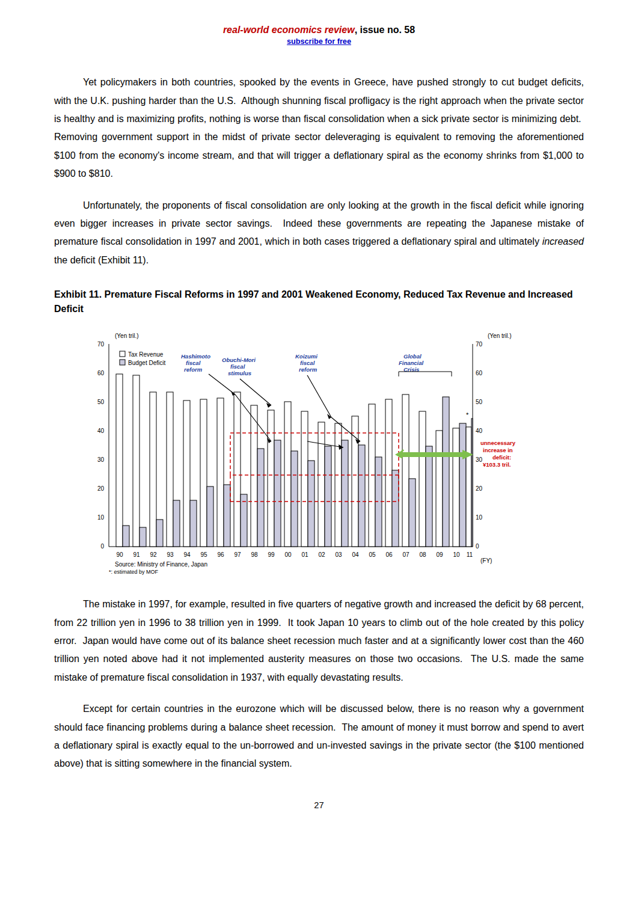real-world economics review, issue no. 58
subscribe for free
Yet policymakers in both countries, spooked by the events in Greece, have pushed strongly to cut budget deficits, with the U.K. pushing harder than the U.S. Although shunning fiscal profligacy is the right approach when the private sector is healthy and is maximizing profits, nothing is worse than fiscal consolidation when a sick private sector is minimizing debt. Removing government support in the midst of private sector deleveraging is equivalent to removing the aforementioned $100 from the economy's income stream, and that will trigger a deflationary spiral as the economy shrinks from $1,000 to $900 to $810.
Unfortunately, the proponents of fiscal consolidation are only looking at the growth in the fiscal deficit while ignoring even bigger increases in private sector savings. Indeed these governments are repeating the Japanese mistake of premature fiscal consolidation in 1997 and 2001, which in both cases triggered a deflationary spiral and ultimately increased the deficit (Exhibit 11).
Exhibit 11. Premature Fiscal Reforms in 1997 and 2001 Weakened Economy, Reduced Tax Revenue and Increased Deficit
(Yen tril.) (Yen tril.) 70 60 50 40 30 20 10 0 70 60 50 40 30 20 10 0 Tax Revenue Budget Deficit Hashimoto fiscal reform Obuchi-Mori fiscal stimulus Koizumi fiscal reform Global Financial Crisis unnecessary increase in deficit: ¥103.3 tril. * 90 91 92 93 94 95 96 97 98 99 00 01 02 03 04 05 06 07 08 09 10 11 (FY) Source: Ministry of Finance, Japan *: estimated by MOF
The mistake in 1997, for example, resulted in five quarters of negative growth and increased the deficit by 68 percent, from 22 trillion yen in 1996 to 38 trillion yen in 1999. It took Japan 10 years to climb out of the hole created by this policy error. Japan would have come out of its balance sheet recession much faster and at a significantly lower cost than the 460 trillion yen noted above had it not implemented austerity measures on those two occasions. The U.S. made the same mistake of premature fiscal consolidation in 1937, with equally devastating results.
Except for certain countries in the eurozone which will be discussed below, there is no reason why a government should face financing problems during a balance sheet recession. The amount of money it must borrow and spend to avert a deflationary spiral is exactly equal to the un-borrowed and un-invested savings in the private sector (the $100 mentioned above) that is sitting somewhere in the financial system.
27